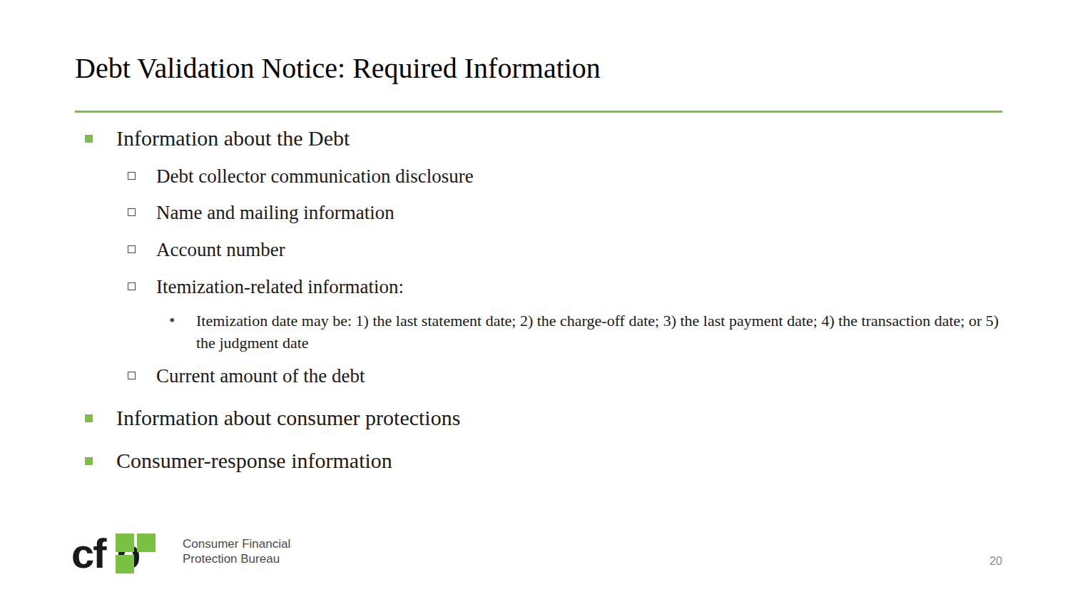Debt Validation Notice: Required Information
Information about the Debt
Debt collector communication disclosure
Name and mailing information
Account number
Itemization-related information:
Itemization date may be: 1) the last statement date; 2) the charge-off date; 3) the last payment date; 4) the transaction date; or 5) the judgment date
Current amount of the debt
Information about consumer protections
Consumer-response information
cf b
Consumer Financial
Protection Bureau
20